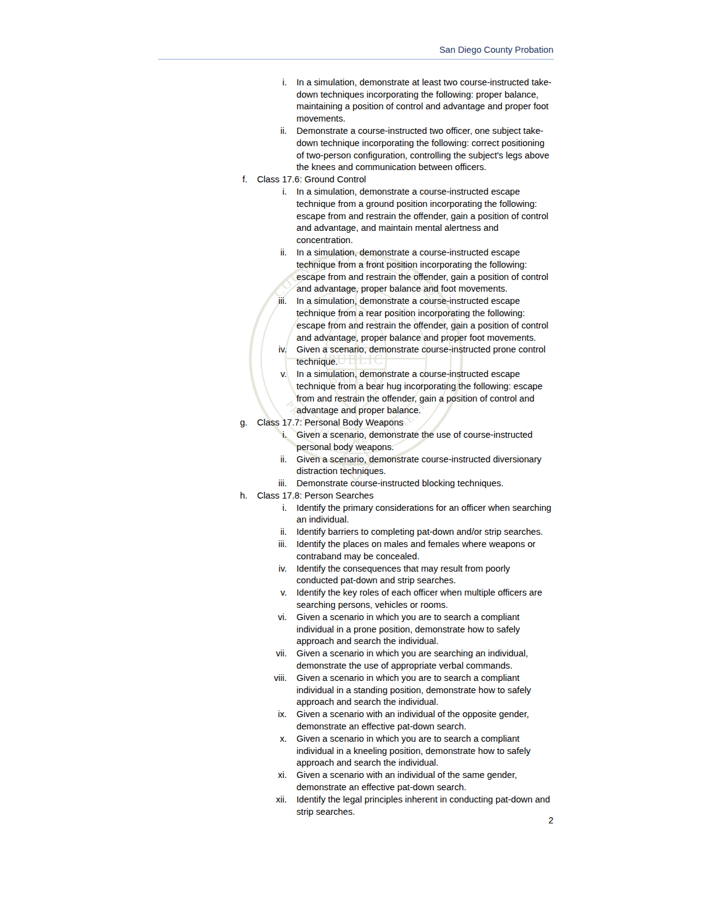San Diego County Probation
COUNTY OF SAN DIEGO PROBATION DEPARTMENT PUBLIC SAFETY
In a simulation, demonstrate at least two course-instructed take-down techniques incorporating the following: proper balance, maintaining a position of control and advantage and proper foot movements.
Demonstrate a course-instructed two officer, one subject take-down technique incorporating the following: correct positioning of two-person configuration, controlling the subject's legs above the knees and communication between officers.
Class 17.6: Ground Control
In a simulation, demonstrate a course-instructed escape technique from a ground position incorporating the following: escape from and restrain the offender, gain a position of control and advantage, and maintain mental alertness and concentration.
In a simulation, demonstrate a course-instructed escape technique from a front position incorporating the following: escape from and restrain the offender, gain a position of control and advantage, proper balance and foot movements.
In a simulation, demonstrate a course-instructed escape technique from a rear position incorporating the following: escape from and restrain the offender, gain a position of control and advantage, proper balance and proper foot movements.
Given a scenario, demonstrate course-instructed prone control technique.
In a simulation, demonstrate a course-instructed escape technique from a bear hug incorporating the following: escape from and restrain the offender, gain a position of control and advantage and proper balance.
Class 17.7: Personal Body Weapons
Given a scenario, demonstrate the use of course-instructed personal body weapons.
Given a scenario, demonstrate course-instructed diversionary distraction techniques.
Demonstrate course-instructed blocking techniques.
Class 17.8: Person Searches
Identify the primary considerations for an officer when searching an individual.
Identify barriers to completing pat-down and/or strip searches.
Identify the places on males and females where weapons or contraband may be concealed.
Identify the consequences that may result from poorly conducted pat-down and strip searches.
Identify the key roles of each officer when multiple officers are searching persons, vehicles or rooms.
Given a scenario in which you are to search a compliant individual in a prone position, demonstrate how to safely approach and search the individual.
Given a scenario in which you are searching an individual, demonstrate the use of appropriate verbal commands.
Given a scenario in which you are to search a compliant individual in a standing position, demonstrate how to safely approach and search the individual.
Given a scenario with an individual of the opposite gender, demonstrate an effective pat-down search.
Given a scenario in which you are to search a compliant individual in a kneeling position, demonstrate how to safely approach and search the individual.
Given a scenario with an individual of the same gender, demonstrate an effective pat-down search.
Identify the legal principles inherent in conducting pat-down and strip searches.
2